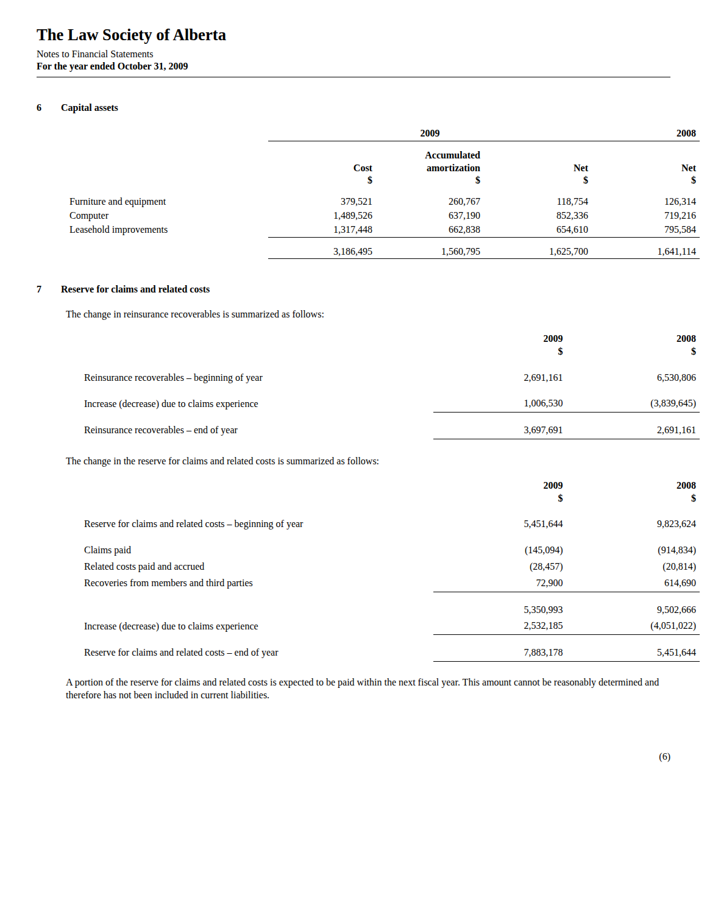The Law Society of Alberta
Notes to Financial Statements
For the year ended October 31, 2009
6 Capital assets
| | 2009 | 2008 |
| | Cost $ | Accumulated amortization $ | Net $ | Net $ |
| Furniture and equipment | 379,521 | 260,767 | 118,754 | 126,314 |
| Computer | 1,489,526 | 637,190 | 852,336 | 719,216 |
| Leasehold improvements | 1,317,448 | 662,838 | 654,610 | 795,584 |
| | 3,186,495 | 1,560,795 | 1,625,700 | 1,641,114 |
7 Reserve for claims and related costs
The change in reinsurance recoverables is summarized as follows:
| | 2009 $ | 2008 $ |
| Reinsurance recoverables – beginning of year | 2,691,161 | 6,530,806 |
| Increase (decrease) due to claims experience | 1,006,530 | (3,839,645) |
| Reinsurance recoverables – end of year | 3,697,691 | 2,691,161 |
The change in the reserve for claims and related costs is summarized as follows:
| | 2009 $ | 2008 $ |
| Reserve for claims and related costs – beginning of year | 5,451,644 | 9,823,624 |
| Claims paid | (145,094) | (914,834) |
| Related costs paid and accrued | (28,457) | (20,814) |
| Recoveries from members and third parties | 72,900 | 614,690 |
| | 5,350,993 | 9,502,666 |
| Increase (decrease) due to claims experience | 2,532,185 | (4,051,022) |
| Reserve for claims and related costs – end of year | 7,883,178 | 5,451,644 |
A portion of the reserve for claims and related costs is expected to be paid within the next fiscal year. This amount cannot be reasonably determined and therefore has not been included in current liabilities.
(6)